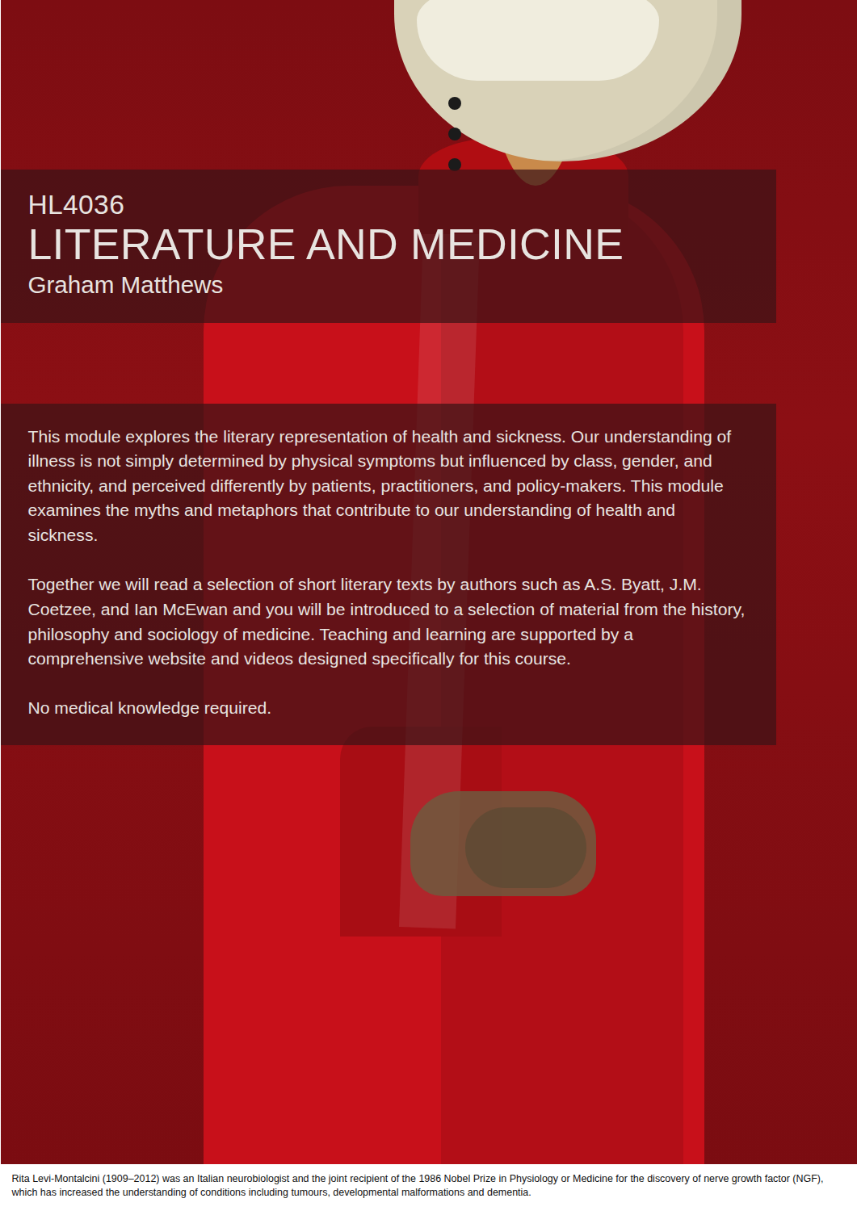HL4036
Literature and Medicine
Graham Matthews
This module explores the literary representation of health and sickness. Our understanding of illness is not simply determined by physical symptoms but influenced by class, gender, and ethnicity, and perceived differently by patients, practitioners, and policy-makers. This module examines the myths and metaphors that contribute to our understanding of health and sickness.
Together we will read a selection of short literary texts by authors such as A.S. Byatt, J.M. Coetzee, and Ian McEwan and you will be introduced to a selection of material from the history, philosophy and sociology of medicine. Teaching and learning are supported by a comprehensive website and videos designed specifically for this course.
No medical knowledge required.
Rita Levi-Montalcini (1909–2012) was an Italian neurobiologist and the joint recipient of the 1986 Nobel Prize in Physiology or Medicine for the discovery of nerve growth factor (NGF), which has increased the understanding of conditions including tumours, developmental malformations and dementia.